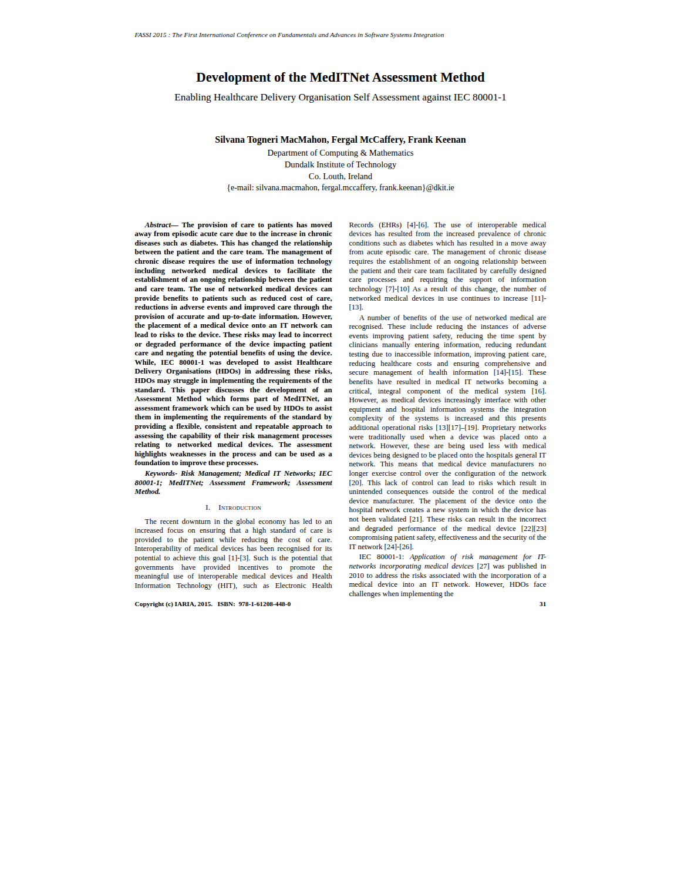FASSI 2015 : The First International Conference on Fundamentals and Advances in Software Systems Integration
Development of the MedITNet Assessment Method
Enabling Healthcare Delivery Organisation Self Assessment against IEC 80001-1
Silvana Togneri MacMahon, Fergal McCaffery, Frank Keenan
Department of Computing & Mathematics
Dundalk Institute of Technology
Co. Louth, Ireland
{e-mail: silvana.macmahon, fergal.mccaffery, frank.keenan}@dkit.ie
Abstract— The provision of care to patients has moved away from episodic acute care due to the increase in chronic diseases such as diabetes. This has changed the relationship between the patient and the care team. The management of chronic disease requires the use of information technology including networked medical devices to facilitate the establishment of an ongoing relationship between the patient and care team. The use of networked medical devices can provide benefits to patients such as reduced cost of care, reductions in adverse events and improved care through the provision of accurate and up-to-date information. However, the placement of a medical device onto an IT network can lead to risks to the device. These risks may lead to incorrect or degraded performance of the device impacting patient care and negating the potential benefits of using the device. While, IEC 80001-1 was developed to assist Healthcare Delivery Organisations (HDOs) in addressing these risks, HDOs may struggle in implementing the requirements of the standard. This paper discusses the development of an Assessment Method which forms part of MedITNet, an assessment framework which can be used by HDOs to assist them in implementing the requirements of the standard by providing a flexible, consistent and repeatable approach to assessing the capability of their risk management processes relating to networked medical devices. The assessment highlights weaknesses in the process and can be used as a foundation to improve these processes.
Keywords- Risk Management; Medical IT Networks; IEC 80001-1; MedITNet; Assessment Framework; Assessment Method.
I. Introduction
The recent downturn in the global economy has led to an increased focus on ensuring that a high standard of care is provided to the patient while reducing the cost of care. Interoperability of medical devices has been recognised for its potential to achieve this goal [1]-[3]. Such is the potential that governments have provided incentives to promote the meaningful use of interoperable medical devices and Health Information Technology (HIT), such as Electronic Health Records (EHRs) [4]-[6]. The use of interoperable medical devices has resulted from the increased prevalence of chronic conditions such as diabetes which has resulted in a move away from acute episodic care. The management of chronic disease requires the establishment of an ongoing relationship between the patient and their care team facilitated by carefully designed care processes and requiring the support of information technology [7]-[10] As a result of this change, the number of networked medical devices in use continues to increase [11]-[13].
A number of benefits of the use of networked medical are recognised. These include reducing the instances of adverse events improving patient safety, reducing the time spent by clinicians manually entering information, reducing redundant testing due to inaccessible information, improving patient care, reducing healthcare costs and ensuring comprehensive and secure management of health information [14]-[15]. These benefits have resulted in medical IT networks becoming a critical, integral component of the medical system [16]. However, as medical devices increasingly interface with other equipment and hospital information systems the integration complexity of the systems is increased and this presents additional operational risks [13][17]–[19]. Proprietary networks were traditionally used when a device was placed onto a network. However, these are being used less with medical devices being designed to be placed onto the hospitals general IT network. This means that medical device manufacturers no longer exercise control over the configuration of the network [20]. This lack of control can lead to risks which result in unintended consequences outside the control of the medical device manufacturer. The placement of the device onto the hospital network creates a new system in which the device has not been validated [21]. These risks can result in the incorrect and degraded performance of the medical device [22][23] compromising patient safety, effectiveness and the security of the IT network [24]-[26].
IEC 80001-1: Application of risk management for IT-networks incorporating medical devices [27] was published in 2010 to address the risks associated with the incorporation of a medical device into an IT network. However, HDOs face challenges when implementing the
Copyright (c) IARIA, 2015. ISBN: 978-1-61208-448-0
31